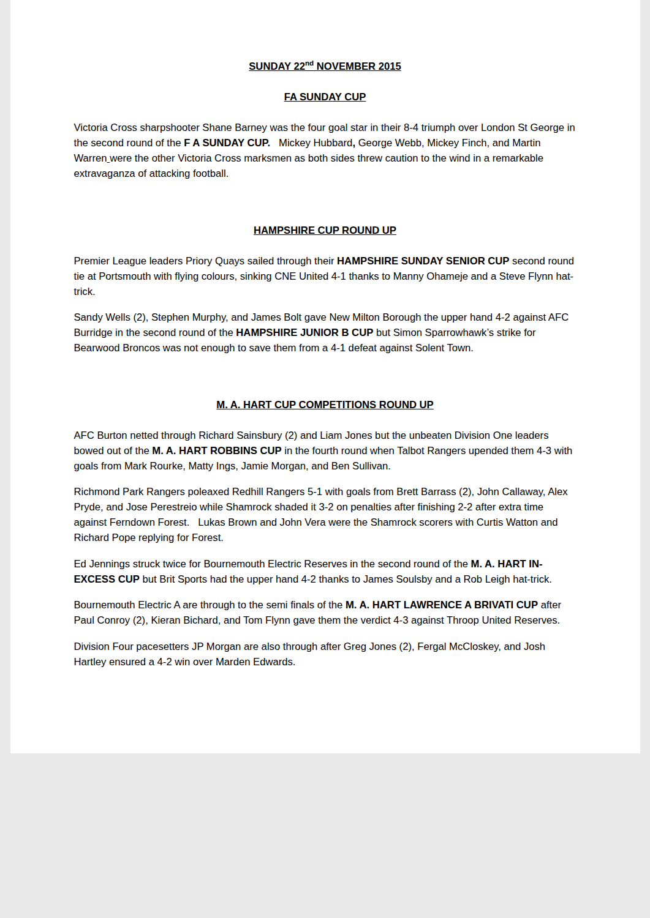SUNDAY 22nd NOVEMBER 2015
FA SUNDAY CUP
Victoria Cross sharpshooter Shane Barney was the four goal star in their 8-4 triumph over London St George in the second round of the F A SUNDAY CUP. Mickey Hubbard, George Webb, Mickey Finch, and Martin Warren were the other Victoria Cross marksmen as both sides threw caution to the wind in a remarkable extravaganza of attacking football.
HAMPSHIRE CUP ROUND UP
Premier League leaders Priory Quays sailed through their HAMPSHIRE SUNDAY SENIOR CUP second round tie at Portsmouth with flying colours, sinking CNE United 4-1 thanks to Manny Ohameje and a Steve Flynn hat-trick.
Sandy Wells (2), Stephen Murphy, and James Bolt gave New Milton Borough the upper hand 4-2 against AFC Burridge in the second round of the HAMPSHIRE JUNIOR B CUP but Simon Sparrowhawk’s strike for Bearwood Broncos was not enough to save them from a 4-1 defeat against Solent Town.
M. A. HART CUP COMPETITIONS ROUND UP
AFC Burton netted through Richard Sainsbury (2) and Liam Jones but the unbeaten Division One leaders bowed out of the M. A. HART ROBBINS CUP in the fourth round when Talbot Rangers upended them 4-3 with goals from Mark Rourke, Matty Ings, Jamie Morgan, and Ben Sullivan.
Richmond Park Rangers poleaxed Redhill Rangers 5-1 with goals from Brett Barrass (2), John Callaway, Alex Pryde, and Jose Perestreio while Shamrock shaded it 3-2 on penalties after finishing 2-2 after extra time against Ferndown Forest. Lukas Brown and John Vera were the Shamrock scorers with Curtis Watton and Richard Pope replying for Forest.
Ed Jennings struck twice for Bournemouth Electric Reserves in the second round of the M. A. HART IN-EXCESS CUP but Brit Sports had the upper hand 4-2 thanks to James Soulsby and a Rob Leigh hat-trick.
Bournemouth Electric A are through to the semi finals of the M. A. HART LAWRENCE A BRIVATI CUP after Paul Conroy (2), Kieran Bichard, and Tom Flynn gave them the verdict 4-3 against Throop United Reserves.
Division Four pacesetters JP Morgan are also through after Greg Jones (2), Fergal McCloskey, and Josh Hartley ensured a 4-2 win over Marden Edwards.